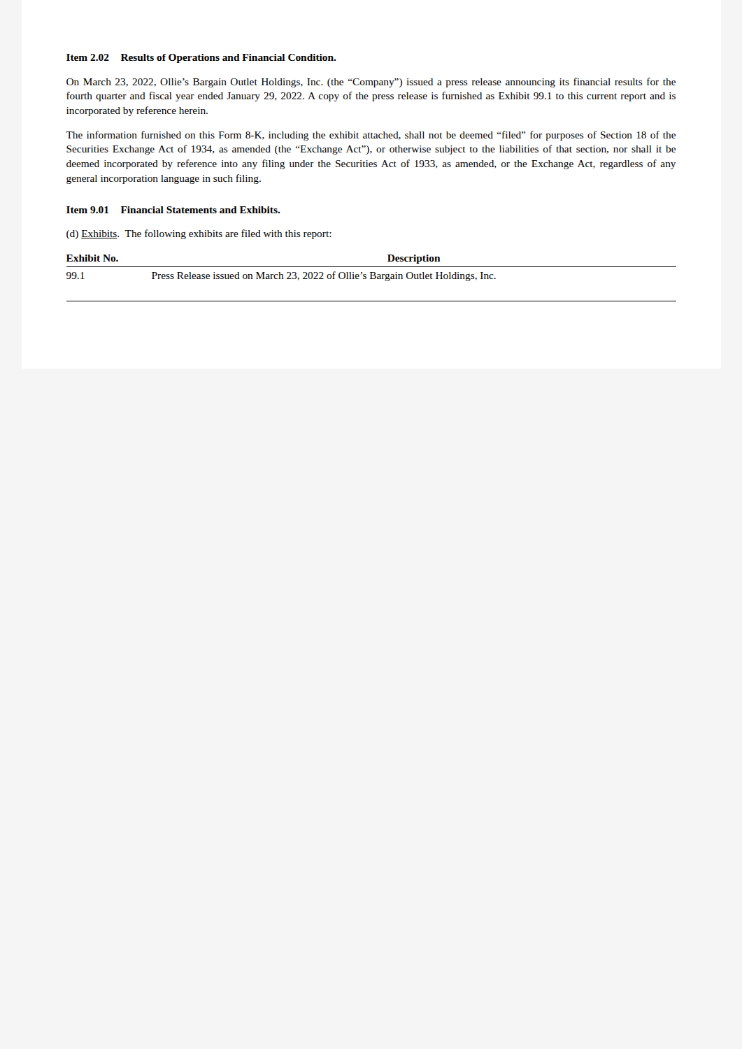Item 2.02 Results of Operations and Financial Condition.
On March 23, 2022, Ollie’s Bargain Outlet Holdings, Inc. (the “Company”) issued a press release announcing its financial results for the fourth quarter and fiscal year ended January 29, 2022. A copy of the press release is furnished as Exhibit 99.1 to this current report and is incorporated by reference herein.
The information furnished on this Form 8-K, including the exhibit attached, shall not be deemed “filed” for purposes of Section 18 of the Securities Exchange Act of 1934, as amended (the “Exchange Act”), or otherwise subject to the liabilities of that section, nor shall it be deemed incorporated by reference into any filing under the Securities Act of 1933, as amended, or the Exchange Act, regardless of any general incorporation language in such filing.
Item 9.01 Financial Statements and Exhibits.
(d) Exhibits. The following exhibits are filed with this report:
| Exhibit No. | Description |
| --- | --- |
| 99.1 | Press Release issued on March 23, 2022 of Ollie’s Bargain Outlet Holdings, Inc. |